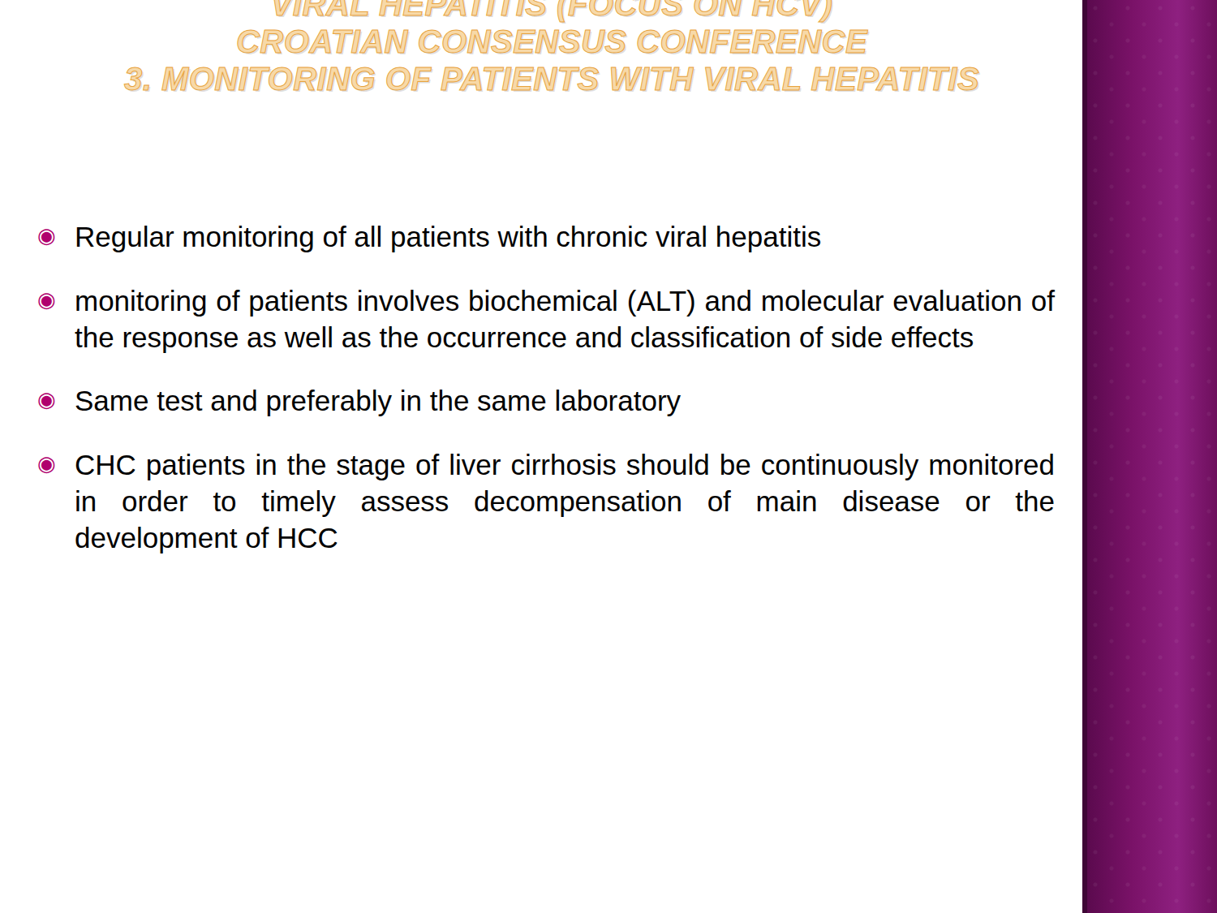Viral hepatitis (focus on HCV)
Croatian consensus conference
3. Monitoring of patients with viral hepatitis
Regular monitoring of all patients with chronic viral hepatitis
monitoring of patients involves biochemical (ALT) and molecular evaluation of the response as well as the occurrence and classification of side effects
Same test and preferably in the same laboratory
CHC patients in the stage of liver cirrhosis should be continuously monitored in order to timely assess decompensation of main disease or the development of HCC